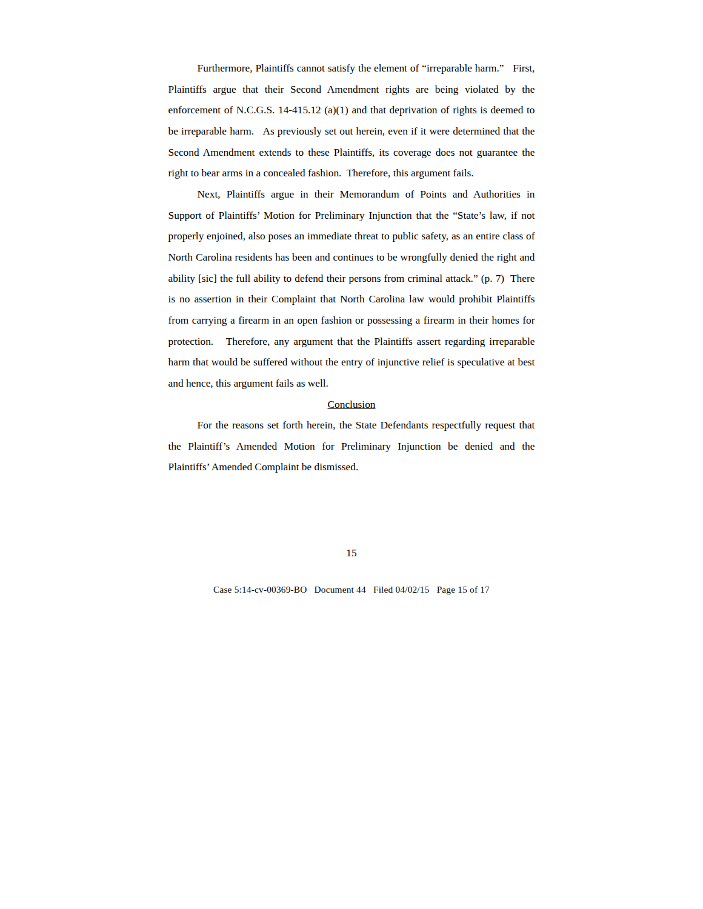Furthermore, Plaintiffs cannot satisfy the element of “irreparable harm.” First, Plaintiffs argue that their Second Amendment rights are being violated by the enforcement of N.C.G.S. 14-415.12 (a)(1) and that deprivation of rights is deemed to be irreparable harm. As previously set out herein, even if it were determined that the Second Amendment extends to these Plaintiffs, its coverage does not guarantee the right to bear arms in a concealed fashion. Therefore, this argument fails.
Next, Plaintiffs argue in their Memorandum of Points and Authorities in Support of Plaintiffs’ Motion for Preliminary Injunction that the “State’s law, if not properly enjoined, also poses an immediate threat to public safety, as an entire class of North Carolina residents has been and continues to be wrongfully denied the right and ability [sic] the full ability to defend their persons from criminal attack.” (p. 7) There is no assertion in their Complaint that North Carolina law would prohibit Plaintiffs from carrying a firearm in an open fashion or possessing a firearm in their homes for protection. Therefore, any argument that the Plaintiffs assert regarding irreparable harm that would be suffered without the entry of injunctive relief is speculative at best and hence, this argument fails as well.
Conclusion
For the reasons set forth herein, the State Defendants respectfully request that the Plaintiff’s Amended Motion for Preliminary Injunction be denied and the Plaintiffs’ Amended Complaint be dismissed.
15
Case 5:14-cv-00369-BO Document 44 Filed 04/02/15 Page 15 of 17